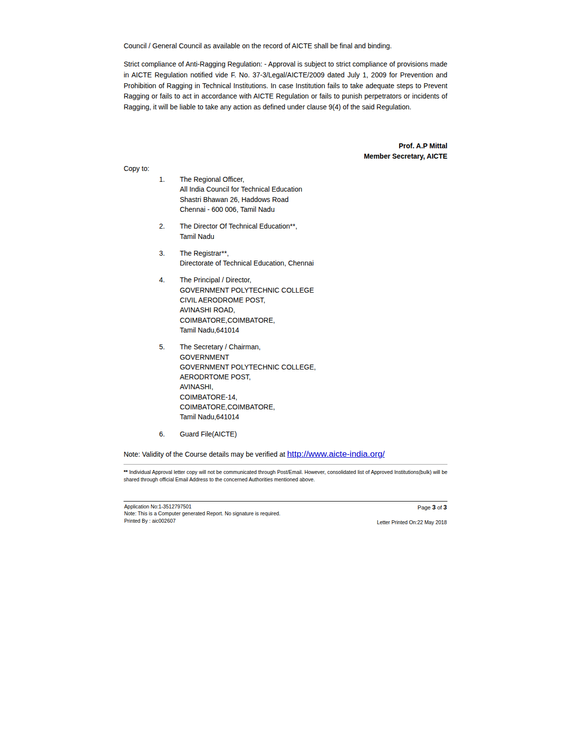Council / General Council as available on the record of AICTE shall be final and binding.
Strict compliance of Anti-Ragging Regulation: - Approval is subject to strict compliance of provisions made in AICTE Regulation notified vide F. No. 37-3/Legal/AICTE/2009 dated July 1, 2009 for Prevention and Prohibition of Ragging in Technical Institutions. In case Institution fails to take adequate steps to Prevent Ragging or fails to act in accordance with AICTE Regulation or fails to punish perpetrators or incidents of Ragging, it will be liable to take any action as defined under clause 9(4) of the said Regulation.
Prof. A.P Mittal
Member Secretary, AICTE
Copy to:
| 1. | The Regional Officer, All India Council for Technical Education Shastri Bhawan 26, Haddows Road Chennai - 600 006, Tamil Nadu |
| 2. | The Director Of Technical Education**, Tamil Nadu |
| 3. | The Registrar**, Directorate of Technical Education, Chennai |
| 4. | The Principal / Director, GOVERNMENT POLYTECHNIC COLLEGE CIVIL AERODROME POST, AVINASHI ROAD, COIMBATORE,COIMBATORE, Tamil Nadu,641014 |
| 5. | The Secretary / Chairman, GOVERNMENT GOVERNMENT POLYTECHNIC COLLEGE, AERODRTOME POST, AVINASHI, COIMBATORE-14, COIMBATORE,COIMBATORE, Tamil Nadu,641014 |
| 6. | Guard File(AICTE) |
Note: Validity of the Course details may be verified at http://www.aicte-india.org/
** Individual Approval letter copy will not be communicated through Post/Email. However, consolidated list of Approved Institutions(bulk) will be shared through official Email Address to the concerned Authorities mentioned above.
| Application No:1-3512797501 Note: This is a Computer generated Report. No signature is required. Printed By : aic002607 | Page 3 of 3 Letter Printed On:22 May 2018 |